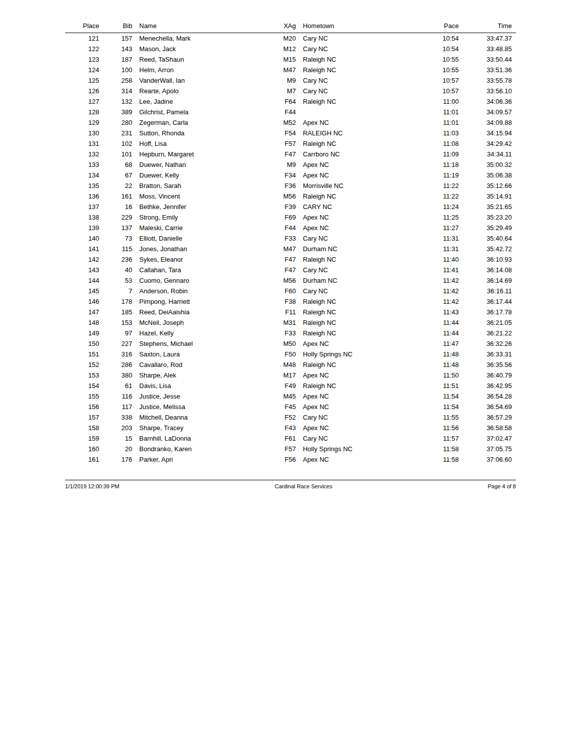| Place | Bib | Name | XAg | Hometown | Pace | Time |
| --- | --- | --- | --- | --- | --- | --- |
| 121 | 157 | Menechella, Mark | M20 | Cary NC | 10:54 | 33:47.37 |
| 122 | 143 | Mason, Jack | M12 | Cary NC | 10:54 | 33:48.85 |
| 123 | 187 | Reed, TaShaun | M15 | Raleigh NC | 10:55 | 33:50.44 |
| 124 | 100 | Helm, Arron | M47 | Raleigh NC | 10:55 | 33:51.36 |
| 125 | 258 | VanderWall, Ian | M9 | Cary NC | 10:57 | 33:55.78 |
| 126 | 314 | Rearte, Apolo | M7 | Cary NC | 10:57 | 33:56.10 |
| 127 | 132 | Lee, Jadine | F64 | Raleigh NC | 11:00 | 34:06.36 |
| 128 | 389 | Gilchrist, Pamela | F44 | | 11:01 | 34:09.57 |
| 129 | 280 | Zegerman, Carla | M52 | Apex NC | 11:01 | 34:09.88 |
| 130 | 231 | Sutton, Rhonda | F54 | RALEIGH NC | 11:03 | 34:15.94 |
| 131 | 102 | Hoff, Lisa | F57 | Raleigh NC | 11:08 | 34:29.42 |
| 132 | 101 | Hepburn, Margaret | F47 | Carrboro NC | 11:09 | 34:34.11 |
| 133 | 68 | Duewer, Nathan | M9 | Apex NC | 11:18 | 35:00.32 |
| 134 | 67 | Duewer, Kelly | F34 | Apex NC | 11:19 | 35:06.38 |
| 135 | 22 | Bratton, Sarah | F36 | Morrisville NC | 11:22 | 35:12.66 |
| 136 | 161 | Moss, Vincent | M56 | Raleigh NC | 11:22 | 35:14.91 |
| 137 | 16 | Bethke, Jennifer | F39 | CARY NC | 11:24 | 35:21.65 |
| 138 | 229 | Strong, Emily | F69 | Apex NC | 11:25 | 35:23.20 |
| 139 | 137 | Maleski, Carrie | F44 | Apex NC | 11:27 | 35:29.49 |
| 140 | 73 | Elliott, Danielle | F33 | Cary NC | 11:31 | 35:40.64 |
| 141 | 115 | Jones, Jonathan | M47 | Durham NC | 11:31 | 35:42.72 |
| 142 | 236 | Sykes, Eleanor | F47 | Raleigh NC | 11:40 | 36:10.93 |
| 143 | 40 | Callahan, Tara | F47 | Cary NC | 11:41 | 36:14.08 |
| 144 | 53 | Cuomo, Gennaro | M56 | Durham NC | 11:42 | 36:14.69 |
| 145 | 7 | Anderson, Robin | F60 | Cary NC | 11:42 | 36:16.11 |
| 146 | 178 | Pimpong, Harriett | F38 | Raleigh NC | 11:42 | 36:17.44 |
| 147 | 185 | Reed, DeiAaishia | F11 | Raleigh NC | 11:43 | 36:17.78 |
| 148 | 153 | McNeil, Joseph | M31 | Raleigh NC | 11:44 | 36:21.05 |
| 149 | 97 | Hazel, Kelly | F33 | Raleigh NC | 11:44 | 36:21.22 |
| 150 | 227 | Stephens, Michael | M50 | Apex NC | 11:47 | 36:32.26 |
| 151 | 316 | Saxton, Laura | F50 | Holly Springs NC | 11:48 | 36:33.31 |
| 152 | 286 | Cavallaro, Rod | M48 | Raleigh NC | 11:48 | 36:35.56 |
| 153 | 380 | Sharpe, Alek | M17 | Apex NC | 11:50 | 36:40.79 |
| 154 | 61 | Davis, Lisa | F49 | Raleigh NC | 11:51 | 36:42.95 |
| 155 | 116 | Justice, Jesse | M45 | Apex NC | 11:54 | 36:54.28 |
| 156 | 117 | Justice, Melissa | F45 | Apex NC | 11:54 | 36:54.69 |
| 157 | 338 | Mitchell, Deanna | F52 | Cary NC | 11:55 | 36:57.29 |
| 158 | 203 | Sharpe, Tracey | F43 | Apex NC | 11:56 | 36:58.58 |
| 159 | 15 | Barnhill, LaDonna | F61 | Cary NC | 11:57 | 37:02.47 |
| 160 | 20 | Bondranko, Karen | F57 | Holly Springs NC | 11:58 | 37:05.75 |
| 161 | 176 | Parker, Apri | F56 | Apex NC | 11:58 | 37:06.60 |
1/1/2019 12:00:39 PM
Cardinal Race Services
Page 4 of 8